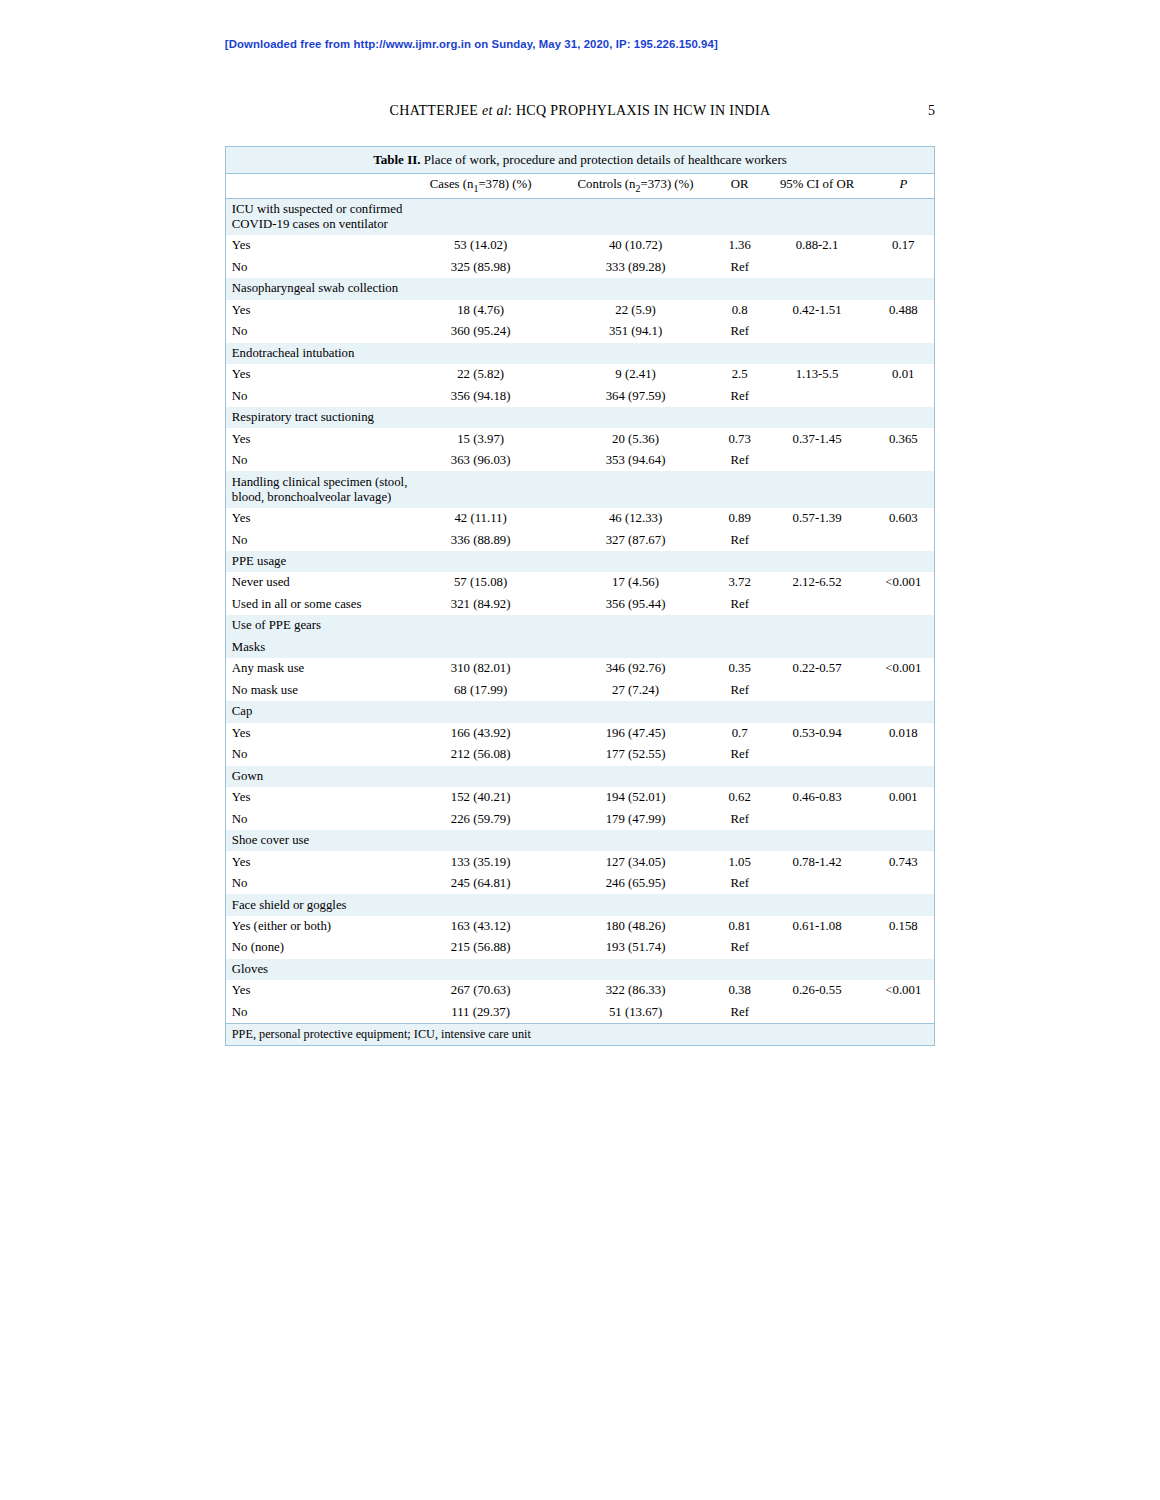[Downloaded free from http://www.ijmr.org.in on Sunday, May 31, 2020, IP: 195.226.150.94]
CHATTERJEE et al: HCQ PROPHYLAXIS IN HCW IN INDIA 5
Table II. Place of work, procedure and protection details of healthcare workers
| | Cases (n 1 =378) (%) | Controls (n 2 =373) (%) | OR | 95% CI of OR | P |
| --- | --- | --- | --- | --- | --- |
| ICU with suspected or confirmed COVID-19 cases on ventilator |
| Yes | 53 (14.02) | 40 (10.72) | 1.36 | 0.88-2.1 | 0.17 |
| No | 325 (85.98) | 333 (89.28) | Ref | | |
| Nasopharyngeal swab collection |
| Yes | 18 (4.76) | 22 (5.9) | 0.8 | 0.42-1.51 | 0.488 |
| No | 360 (95.24) | 351 (94.1) | Ref | | |
| Endotracheal intubation |
| Yes | 22 (5.82) | 9 (2.41) | 2.5 | 1.13-5.5 | 0.01 |
| No | 356 (94.18) | 364 (97.59) | Ref | | |
| Respiratory tract suctioning |
| Yes | 15 (3.97) | 20 (5.36) | 0.73 | 0.37-1.45 | 0.365 |
| No | 363 (96.03) | 353 (94.64) | Ref | | |
| Handling clinical specimen (stool, blood, bronchoalveolar lavage) |
| Yes | 42 (11.11) | 46 (12.33) | 0.89 | 0.57-1.39 | 0.603 |
| No | 336 (88.89) | 327 (87.67) | Ref | | |
| PPE usage |
| Never used | 57 (15.08) | 17 (4.56) | 3.72 | 2.12-6.52 | <0.001 |
| Used in all or some cases | 321 (84.92) | 356 (95.44) | Ref | | |
| Use of PPE gears |
| Masks | | | | | |
| Any mask use | 310 (82.01) | 346 (92.76) | 0.35 | 0.22-0.57 | <0.001 |
| No mask use | 68 (17.99) | 27 (7.24) | Ref | | |
| Cap |
| Yes | 166 (43.92) | 196 (47.45) | 0.7 | 0.53-0.94 | 0.018 |
| No | 212 (56.08) | 177 (52.55) | Ref | | |
| Gown |
| Yes | 152 (40.21) | 194 (52.01) | 0.62 | 0.46-0.83 | 0.001 |
| No | 226 (59.79) | 179 (47.99) | Ref | | |
| Shoe cover use |
| Yes | 133 (35.19) | 127 (34.05) | 1.05 | 0.78-1.42 | 0.743 |
| No | 245 (64.81) | 246 (65.95) | Ref | | |
| Face shield or goggles |
| Yes (either or both) | 163 (43.12) | 180 (48.26) | 0.81 | 0.61-1.08 | 0.158 |
| No (none) | 215 (56.88) | 193 (51.74) | Ref | | |
| Gloves |
| Yes | 267 (70.63) | 322 (86.33) | 0.38 | 0.26-0.55 | <0.001 |
| No | 111 (29.37) | 51 (13.67) | Ref | | |
| PPE, personal protective equipment; ICU, intensive care unit |